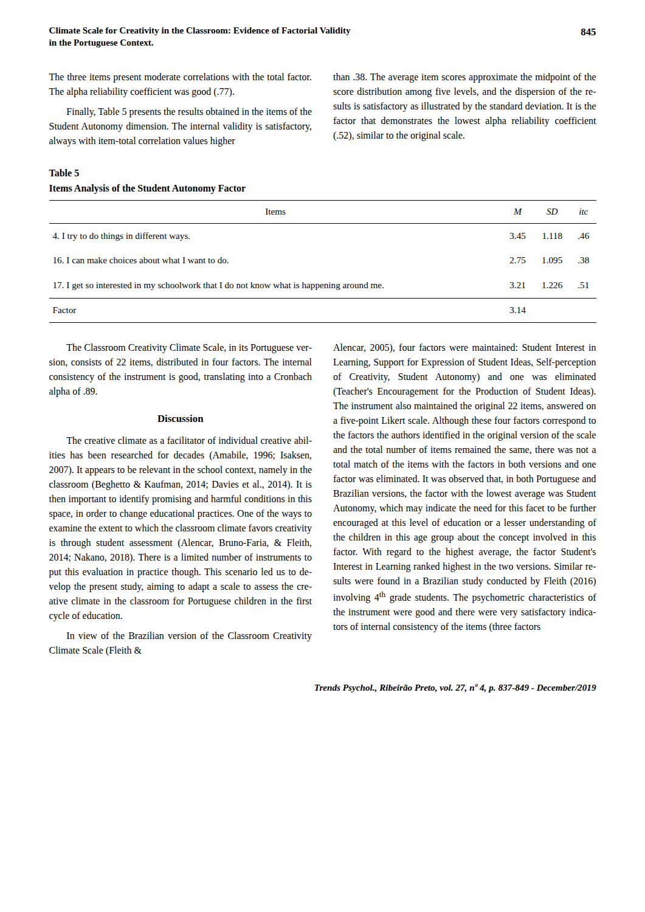Climate Scale for Creativity in the Classroom: Evidence of Factorial Validity
in the Portuguese Context.
845
The three items present moderate correlations with the total factor. The alpha reliability coefficient was good (.77).
Finally, Table 5 presents the results obtained in the items of the Student Autonomy dimension. The internal validity is satisfactory, always with item-total correlation values higher
than .38. The average item scores approximate the midpoint of the score distribution among five levels, and the dispersion of the results is satisfactory as illustrated by the standard deviation. It is the factor that demonstrates the lowest alpha reliability coefficient (.52), similar to the original scale.
Table 5
Items Analysis of the Student Autonomy Factor
| Items | M | SD | itc |
| --- | --- | --- | --- |
| 4. I try to do things in different ways. | 3.45 | 1.118 | .46 |
| 16. I can make choices about what I want to do. | 2.75 | 1.095 | .38 |
| 17. I get so interested in my schoolwork that I do not know what is happening around me. | 3.21 | 1.226 | .51 |
| Factor | 3.14 | | |
The Classroom Creativity Climate Scale, in its Portuguese version, consists of 22 items, distributed in four factors. The internal consistency of the instrument is good, translating into a Cronbach alpha of .89.
Discussion
The creative climate as a facilitator of individual creative abilities has been researched for decades (Amabile, 1996; Isaksen, 2007). It appears to be relevant in the school context, namely in the classroom (Beghetto & Kaufman, 2014; Davies et al., 2014). It is then important to identify promising and harmful conditions in this space, in order to change educational practices. One of the ways to examine the extent to which the classroom climate favors creativity is through student assessment (Alencar, Bruno-Faria, & Fleith, 2014; Nakano, 2018). There is a limited number of instruments to put this evaluation in practice though. This scenario led us to develop the present study, aiming to adapt a scale to assess the creative climate in the classroom for Portuguese children in the first cycle of education.
In view of the Brazilian version of the Classroom Creativity Climate Scale (Fleith &
Alencar, 2005), four factors were maintained: Student Interest in Learning, Support for Expression of Student Ideas, Self-perception of Creativity, Student Autonomy) and one was eliminated (Teacher's Encouragement for the Production of Student Ideas). The instrument also maintained the original 22 items, answered on a five-point Likert scale. Although these four factors correspond to the factors the authors identified in the original version of the scale and the total number of items remained the same, there was not a total match of the items with the factors in both versions and one factor was eliminated. It was observed that, in both Portuguese and Brazilian versions, the factor with the lowest average was Student Autonomy, which may indicate the need for this facet to be further encouraged at this level of education or a lesser understanding of the children in this age group about the concept involved in this factor. With regard to the highest average, the factor Student's Interest in Learning ranked highest in the two versions. Similar results were found in a Brazilian study conducted by Fleith (2016) involving 4th grade students. The psychometric characteristics of the instrument were good and there were very satisfactory indicators of internal consistency of the items (three factors
Trends Psychol., Ribeirão Preto, vol. 27, nº 4, p. 837-849 - December/2019